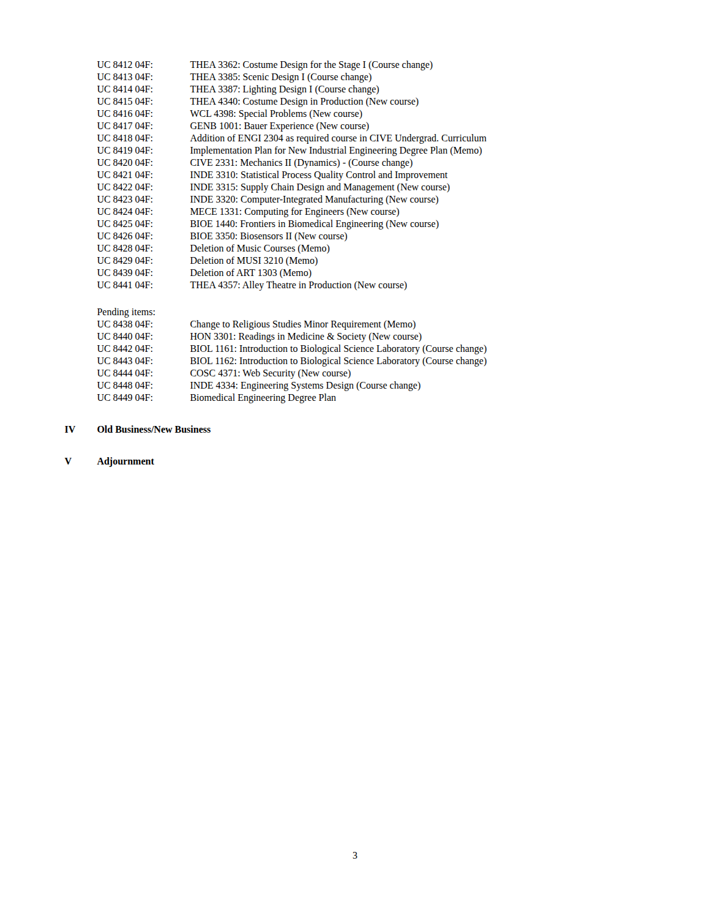UC 8412 04F: THEA 3362: Costume Design for the Stage I (Course change)
UC 8413 04F: THEA 3385: Scenic Design I (Course change)
UC 8414 04F: THEA 3387: Lighting Design I (Course change)
UC 8415 04F: THEA 4340: Costume Design in Production (New course)
UC 8416 04F: WCL 4398: Special Problems (New course)
UC 8417 04F: GENB 1001: Bauer Experience (New course)
UC 8418 04F: Addition of ENGI 2304 as required course in CIVE Undergrad. Curriculum
UC 8419 04F: Implementation Plan for New Industrial Engineering Degree Plan (Memo)
UC 8420 04F: CIVE 2331: Mechanics II (Dynamics) - (Course change)
UC 8421 04F: INDE 3310: Statistical Process Quality Control and Improvement
UC 8422 04F: INDE 3315: Supply Chain Design and Management (New course)
UC 8423 04F: INDE 3320: Computer-Integrated Manufacturing (New course)
UC 8424 04F: MECE 1331: Computing for Engineers (New course)
UC 8425 04F: BIOE 1440: Frontiers in Biomedical Engineering (New course)
UC 8426 04F: BIOE 3350: Biosensors II (New course)
UC 8428 04F: Deletion of Music Courses (Memo)
UC 8429 04F: Deletion of MUSI 3210 (Memo)
UC 8439 04F: Deletion of ART 1303 (Memo)
UC 8441 04F: THEA 4357: Alley Theatre in Production (New course)
Pending items:
UC 8438 04F: Change to Religious Studies Minor Requirement (Memo)
UC 8440 04F: HON 3301: Readings in Medicine & Society (New course)
UC 8442 04F: BIOL 1161: Introduction to Biological Science Laboratory (Course change)
UC 8443 04F: BIOL 1162: Introduction to Biological Science Laboratory (Course change)
UC 8444 04F: COSC 4371: Web Security (New course)
UC 8448 04F: INDE 4334: Engineering Systems Design (Course change)
UC 8449 04F: Biomedical Engineering Degree Plan
IV Old Business/New Business
V Adjournment
3